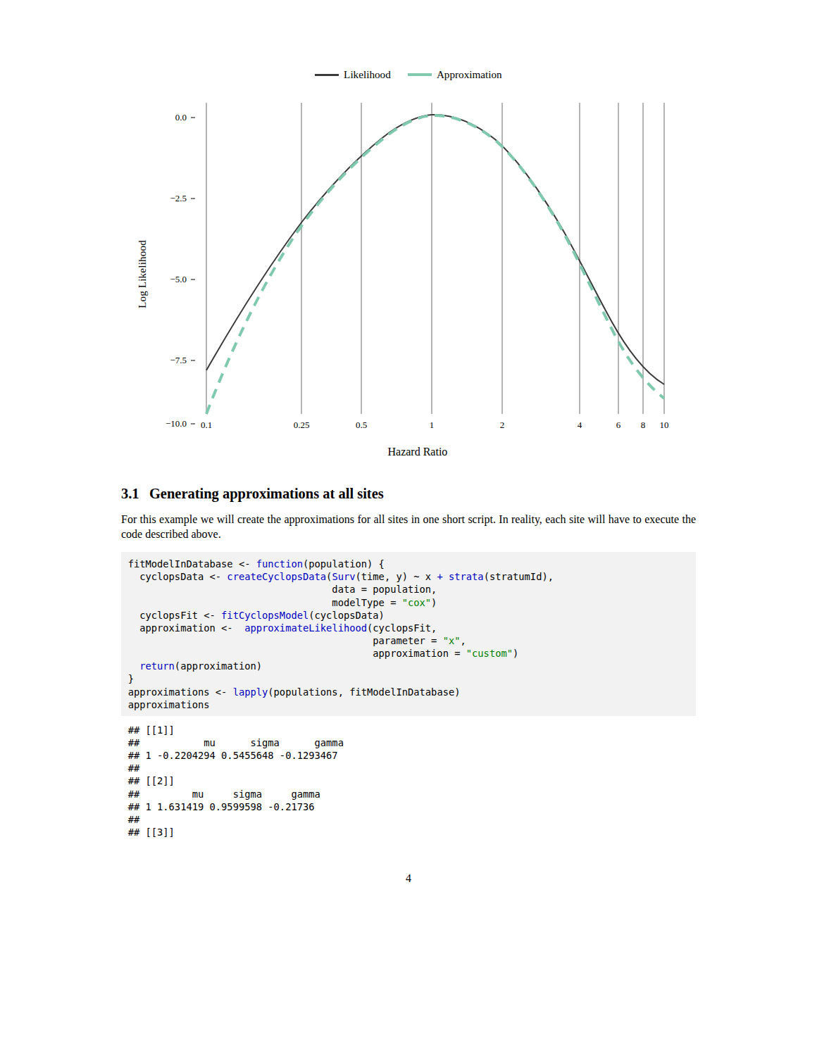Likelihood Approximation
Log Likelihood
0.0 −2.5 −5.0 −7.5 −10.0 0.1 0.25 0.5 1 2 4 6 8 10
Hazard Ratio
3.1 Generating approximations at all sites
For this example we will create the approximations for all sites in one short script. In reality, each site will have to execute the code described above.
fitModelInDatabase <- function(population) {
  cyclopsData <- createCyclopsData(Surv(time, y) ~ x + strata(stratumId),
                                   data = population,
                                   modelType = "cox")
  cyclopsFit <- fitCyclopsModel(cyclopsData)
  approximation <-  approximateLikelihood(cyclopsFit,
                                          parameter = "x",
                                          approximation = "custom")
  return(approximation)
}
approximations <- lapply(populations, fitModelInDatabase)
approximations
## [[1]]
##           mu      sigma      gamma
## 1 -0.2204294 0.5455648 -0.1293467
## 
## [[2]]
##         mu     sigma     gamma
## 1 1.631419 0.9599598 -0.21736
## 
## [[3]]
4